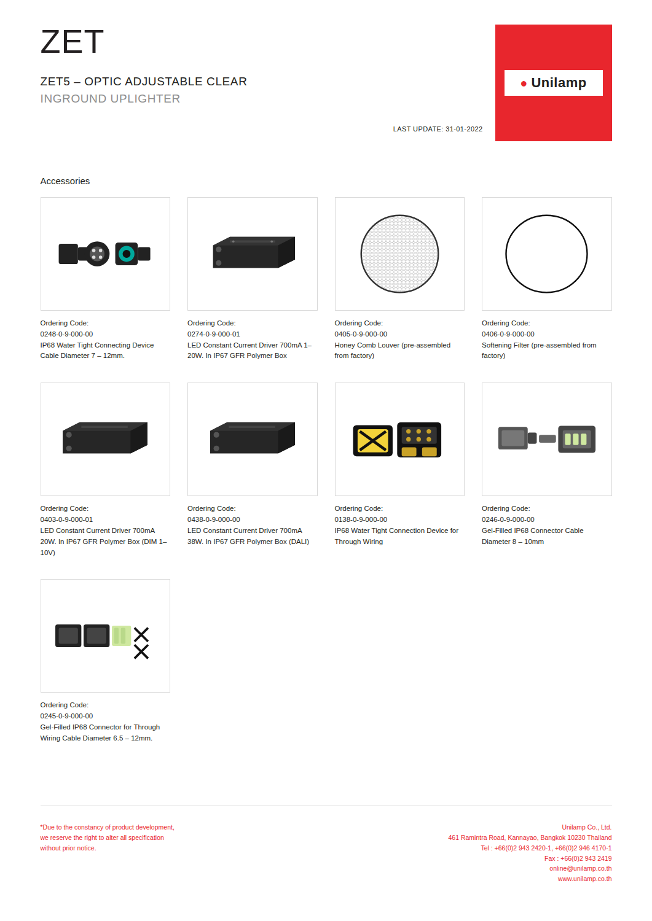ZET
ZET5 – OPTIC ADJUSTABLE CLEAR
INGROUND UPLIGHTER
● Unilamp
LAST UPDATE: 31-01-2022
Accessories
Ordering Code: 0248-0-9-000-00
IP68 Water Tight Connecting Device Cable Diameter 7 – 12mm.
Ordering Code: 0274-0-9-000-01
LED Constant Current Driver 700mA 1–20W. In IP67 GFR Polymer Box
Ordering Code: 0405-0-9-000-00
Honey Comb Louver (pre-assembled from factory)
Ordering Code: 0406-0-9-000-00
Softening Filter (pre-assembled from factory)
Ordering Code: 0403-0-9-000-01
LED Constant Current Driver 700mA 20W. In IP67 GFR Polymer Box (DIM 1–10V)
Ordering Code: 0438-0-9-000-00
LED Constant Current Driver 700mA 38W. In IP67 GFR Polymer Box (DALI)
Ordering Code: 0138-0-9-000-00
IP68 Water Tight Connection Device for Through Wiring
Ordering Code: 0246-0-9-000-00
Gel-Filled IP68 Connector Cable Diameter 8 – 10mm
Ordering Code: 0245-0-9-000-00
Gel-Filled IP68 Connector for Through Wiring Cable Diameter 6.5 – 12mm.
*Due to the constancy of product development,
we reserve the right to alter all specification
without prior notice.
Unilamp Co., Ltd.
461 Ramintra Road, Kannayao, Bangkok 10230 Thailand
Tel : +66(0)2 943 2420-1, +66(0)2 946 4170-1
Fax : +66(0)2 943 2419
online@unilamp.co.th
www.unilamp.co.th